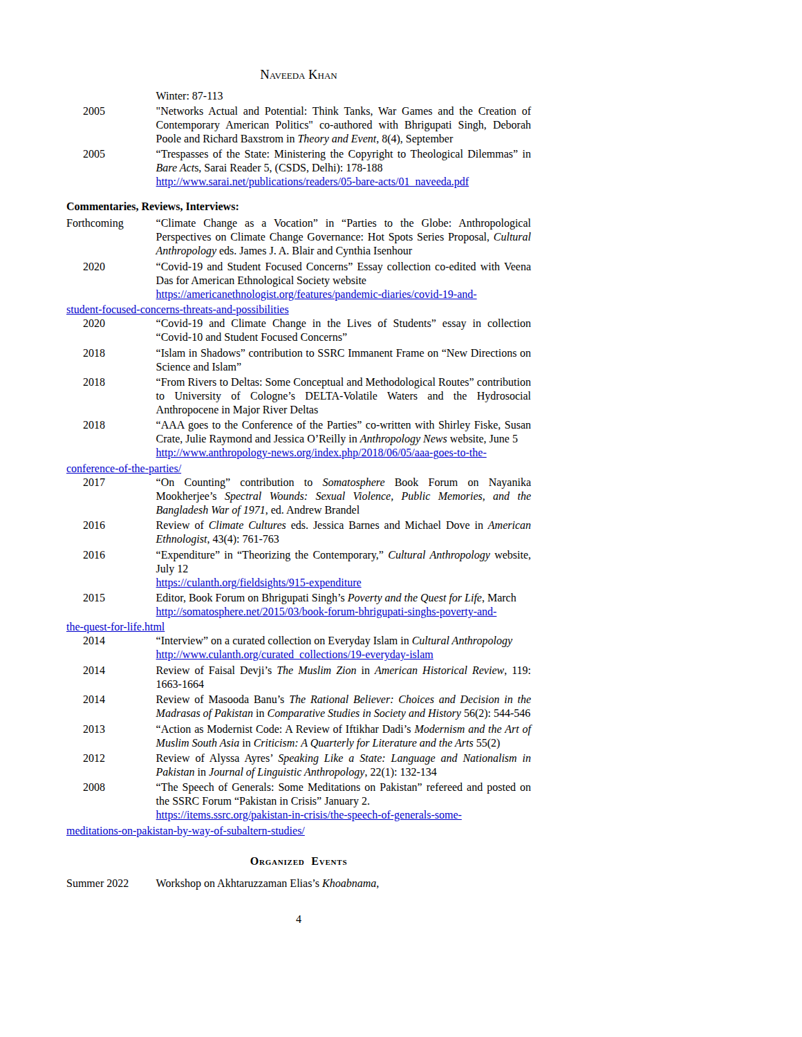Naveeda Khan
Winter: 87-113
2005
"Networks Actual and Potential: Think Tanks, War Games and the Creation of Contemporary American Politics" co-authored with Bhrigupati Singh, Deborah Poole and Richard Baxstrom in Theory and Event, 8(4), September
2005
“Trespasses of the State: Ministering the Copyright to Theological Dilemmas” in Bare Acts, Sarai Reader 5, (CSDS, Delhi): 178-188
http://www.sarai.net/publications/readers/05-bare-acts/01_naveeda.pdf
Commentaries, Reviews, Interviews:
Forthcoming
“Climate Change as a Vocation” in “Parties to the Globe: Anthropological Perspectives on Climate Change Governance: Hot Spots Series Proposal, Cultural Anthropology eds. James J. A. Blair and Cynthia Isenhour
2020
“Covid-19 and Student Focused Concerns” Essay collection co-edited with Veena Das for American Ethnological Society website
https://americanethnologist.org/features/pandemic-diaries/covid-19-and-
student-focused-concerns-threats-and-possibilities
2020
“Covid-19 and Climate Change in the Lives of Students” essay in collection “Covid-10 and Student Focused Concerns”
2018
“Islam in Shadows” contribution to SSRC Immanent Frame on “New Directions on Science and Islam”
2018
“From Rivers to Deltas: Some Conceptual and Methodological Routes” contribution to University of Cologne’s DELTA-Volatile Waters and the Hydrosocial Anthropocene in Major River Deltas
2018
“AAA goes to the Conference of the Parties” co-written with Shirley Fiske, Susan Crate, Julie Raymond and Jessica O’Reilly in Anthropology News website, June 5
http://www.anthropology-news.org/index.php/2018/06/05/aaa-goes-to-the-
conference-of-the-parties/
2017
“On Counting” contribution to Somatosphere Book Forum on Nayanika Mookherjee’s Spectral Wounds: Sexual Violence, Public Memories, and the Bangladesh War of 1971, ed. Andrew Brandel
2016
Review of Climate Cultures eds. Jessica Barnes and Michael Dove in American Ethnologist, 43(4): 761-763
2016
“Expenditure” in “Theorizing the Contemporary,” Cultural Anthropology website, July 12
https://culanth.org/fieldsights/915-expenditure
2015
Editor, Book Forum on Bhrigupati Singh’s Poverty and the Quest for Life, March
http://somatosphere.net/2015/03/book-forum-bhrigupati-singhs-poverty-and-
the-quest-for-life.html
2014
“Interview” on a curated collection on Everyday Islam in Cultural Anthropology
http://www.culanth.org/curated_collections/19-everyday-islam
2014
Review of Faisal Devji’s The Muslim Zion in American Historical Review, 119: 1663-1664
2014
Review of Masooda Banu’s The Rational Believer: Choices and Decision in the Madrasas of Pakistan in Comparative Studies in Society and History 56(2): 544-546
2013
“Action as Modernist Code: A Review of Iftikhar Dadi’s Modernism and the Art of Muslim South Asia in Criticism: A Quarterly for Literature and the Arts 55(2)
2012
Review of Alyssa Ayres’ Speaking Like a State: Language and Nationalism in Pakistan in Journal of Linguistic Anthropology, 22(1): 132-134
2008
“The Speech of Generals: Some Meditations on Pakistan” refereed and posted on the SSRC Forum “Pakistan in Crisis” January 2.
https://items.ssrc.org/pakistan-in-crisis/the-speech-of-generals-some-
meditations-on-pakistan-by-way-of-subaltern-studies/
Organized Events
Summer 2022
Workshop on Akhtaruzzaman Elias’s Khoabnama,
4